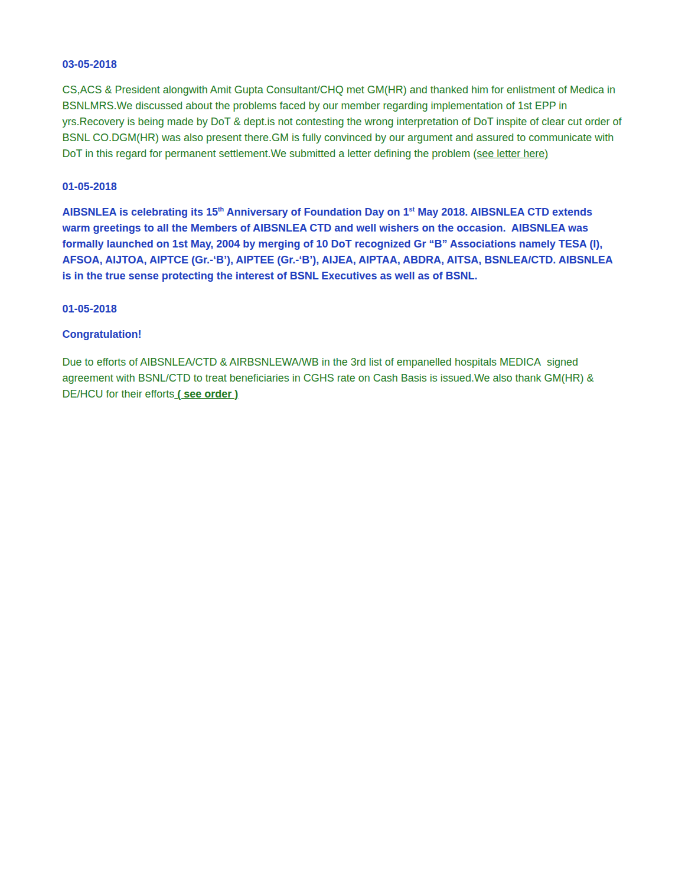03-05-2018
CS,ACS & President alongwith Amit Gupta Consultant/CHQ met GM(HR) and thanked him for enlistment of Medica in BSNLMRS.We discussed about the problems faced by our member regarding implementation of 1st EPP in yrs.Recovery is being made by DoT & dept.is not contesting the wrong interpretation of DoT inspite of clear cut order of BSNL CO.DGM(HR) was also present there.GM is fully convinced by our argument and assured to communicate with DoT in this regard for permanent settlement.We submitted a letter defining the problem (see letter here)
01-05-2018
AIBSNLEA is celebrating its 15th Anniversary of Foundation Day on 1st May 2018. AIBSNLEA CTD extends warm greetings to all the Members of AIBSNLEA CTD and well wishers on the occasion. AIBSNLEA was formally launched on 1st May, 2004 by merging of 10 DoT recognized Gr “B” Associations namely TESA (I), AFSOA, AIJTOA, AIPTCE (Gr.-‘B’), AIPTEE (Gr.-‘B’), AIJEA, AIPTAA, ABDRA, AITSA, BSNLEA/CTD. AIBSNLEA is in the true sense protecting the interest of BSNL Executives as well as of BSNL.
01-05-2018
Congratulation!
Due to efforts of AIBSNLEA/CTD & AIRBSNLEWA/WB in the 3rd list of empanelled hospitals MEDICA signed agreement with BSNL/CTD to treat beneficiaries in CGHS rate on Cash Basis is issued.We also thank GM(HR) & DE/HCU for their efforts ( see order )